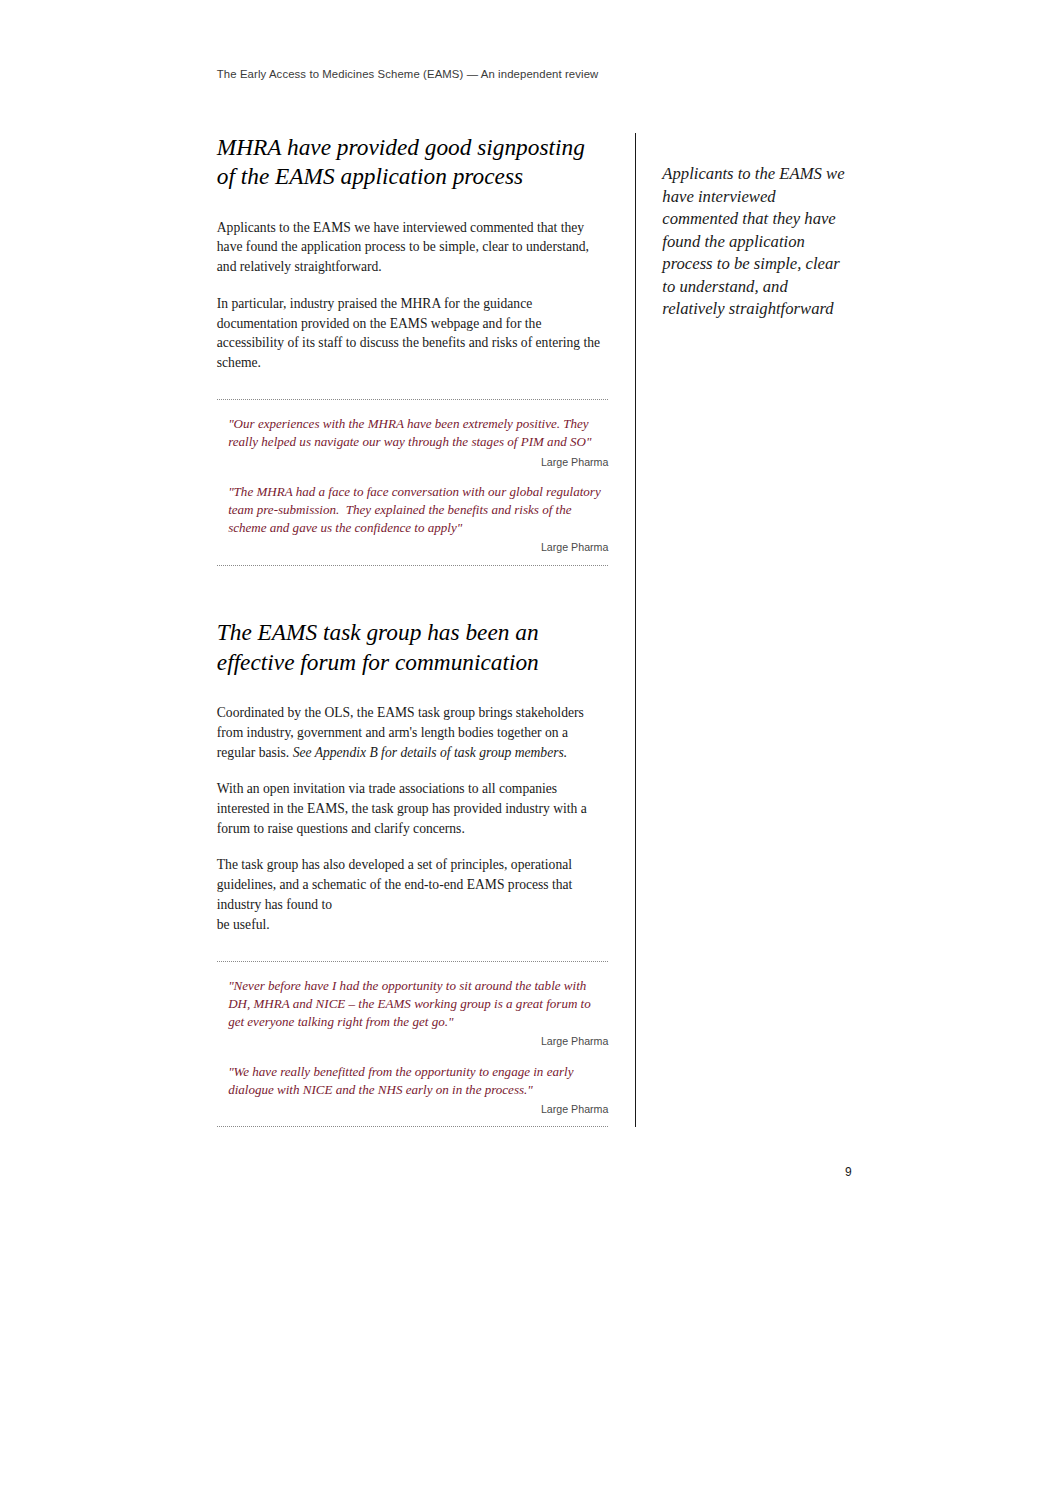The Early Access to Medicines Scheme (EAMS) — An independent review
MHRA have provided good signposting of the EAMS application process
Applicants to the EAMS we have interviewed commented that they have found the application process to be simple, clear to understand, and relatively straightforward.
In particular, industry praised the MHRA for the guidance documentation provided on the EAMS webpage and for the accessibility of its staff to discuss the benefits and risks of entering the scheme.
"Our experiences with the MHRA have been extremely positive. They really helped us navigate our way through the stages of PIM and SO"
Large Pharma
"The MHRA had a face to face conversation with our global regulatory team pre-submission. They explained the benefits and risks of the scheme and gave us the confidence to apply"
Large Pharma
The EAMS task group has been an effective forum for communication
Coordinated by the OLS, the EAMS task group brings stakeholders from industry, government and arm's length bodies together on a regular basis. See Appendix B for details of task group members.
With an open invitation via trade associations to all companies interested in the EAMS, the task group has provided industry with a forum to raise questions and clarify concerns.
The task group has also developed a set of principles, operational guidelines, and a schematic of the end-to-end EAMS process that industry has found to
be useful.
"Never before have I had the opportunity to sit around the table with DH, MHRA and NICE – the EAMS working group is a great forum to get everyone talking right from the get go."
Large Pharma
"We have really benefitted from the opportunity to engage in early dialogue with NICE and the NHS early on in the process."
Large Pharma
Applicants to the EAMS we have interviewed commented that they have found the application process to be simple, clear to understand, and relatively straightforward
9